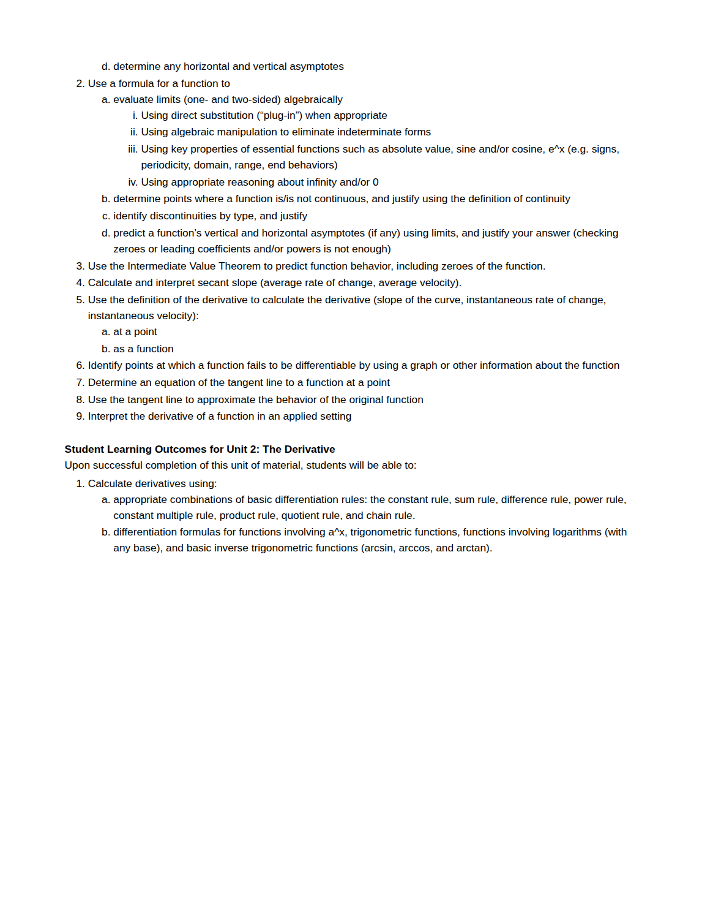determine any horizontal and vertical asymptotes
Use a formula for a function to
evaluate limits (one- and two-sided) algebraically
Using direct substitution (“plug-in”) when appropriate
Using algebraic manipulation to eliminate indeterminate forms
Using key properties of essential functions such as absolute value, sine and/or cosine, e^x (e.g. signs, periodicity, domain, range, end behaviors)
Using appropriate reasoning about infinity and/or 0
determine points where a function is/is not continuous, and justify using the definition of continuity
identify discontinuities by type, and justify
predict a function’s vertical and horizontal asymptotes (if any) using limits, and justify your answer (checking zeroes or leading coefficients and/or powers is not enough)
Use the Intermediate Value Theorem to predict function behavior, including zeroes of the function.
Calculate and interpret secant slope (average rate of change, average velocity).
Use the definition of the derivative to calculate the derivative (slope of the curve, instantaneous rate of change, instantaneous velocity):
at a point
as a function
Identify points at which a function fails to be differentiable by using a graph or other information about the function
Determine an equation of the tangent line to a function at a point
Use the tangent line to approximate the behavior of the original function
Interpret the derivative of a function in an applied setting
Student Learning Outcomes for Unit 2: The Derivative
Upon successful completion of this unit of material, students will be able to:
Calculate derivatives using:
appropriate combinations of basic differentiation rules: the constant rule, sum rule, difference rule, power rule, constant multiple rule, product rule, quotient rule, and chain rule.
differentiation formulas for functions involving a^x, trigonometric functions, functions involving logarithms (with any base), and basic inverse trigonometric functions (arcsin, arccos, and arctan).